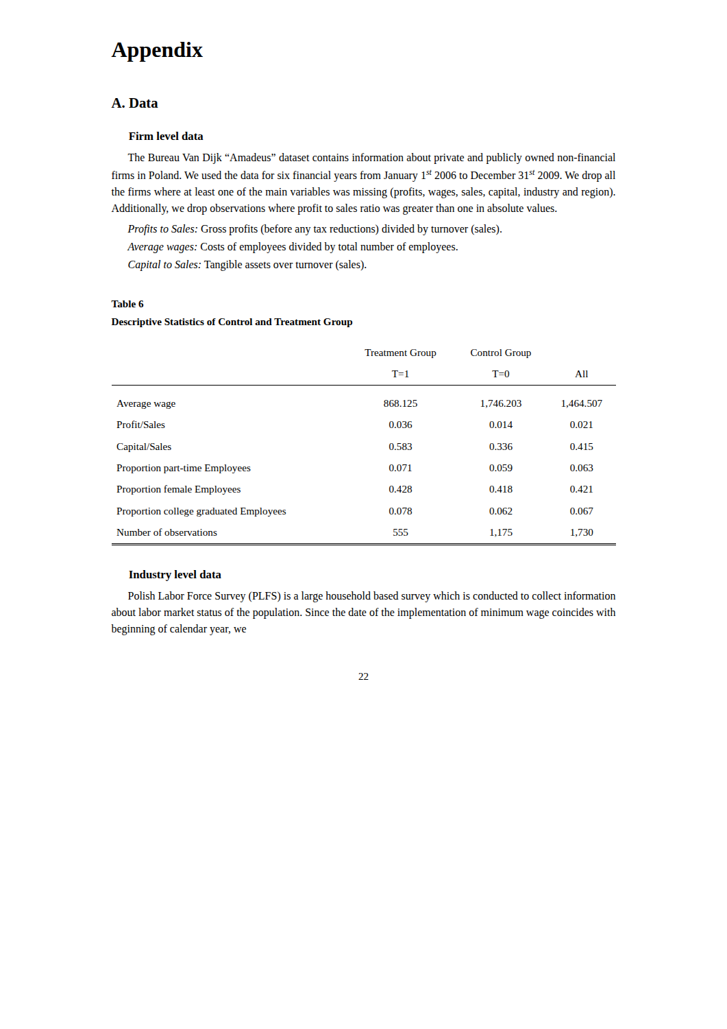Appendix
A. Data
Firm level data
The Bureau Van Dijk “Amadeus” dataset contains information about private and publicly owned non-financial firms in Poland. We used the data for six financial years from January 1st 2006 to December 31st 2009. We drop all the firms where at least one of the main variables was missing (profits, wages, sales, capital, industry and region). Additionally, we drop observations where profit to sales ratio was greater than one in absolute values.
Profits to Sales: Gross profits (before any tax reductions) divided by turnover (sales).
Average wages: Costs of employees divided by total number of employees.
Capital to Sales: Tangible assets over turnover (sales).
Table 6
Descriptive Statistics of Control and Treatment Group
| | Treatment Group | Control Group | |
| --- | --- | --- | --- |
| | T=1 | T=0 | All |
| Average wage | 868.125 | 1,746.203 | 1,464.507 |
| Profit/Sales | 0.036 | 0.014 | 0.021 |
| Capital/Sales | 0.583 | 0.336 | 0.415 |
| Proportion part-time Employees | 0.071 | 0.059 | 0.063 |
| Proportion female Employees | 0.428 | 0.418 | 0.421 |
| Proportion college graduated Employees | 0.078 | 0.062 | 0.067 |
| Number of observations | 555 | 1,175 | 1,730 |
Industry level data
Polish Labor Force Survey (PLFS) is a large household based survey which is conducted to collect information about labor market status of the population. Since the date of the implementation of minimum wage coincides with beginning of calendar year, we
22